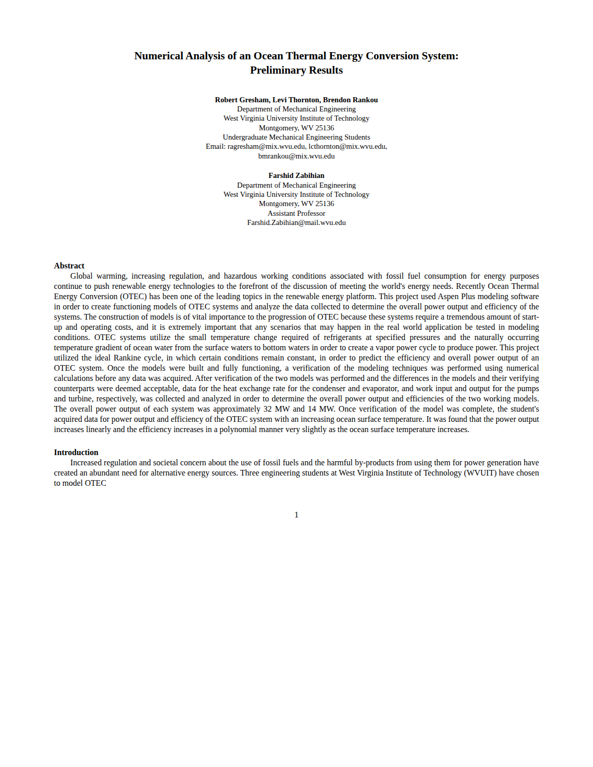Numerical Analysis of an Ocean Thermal Energy Conversion System:
Preliminary Results
Robert Gresham, Levi Thornton, Brendon Rankou
Department of Mechanical Engineering
West Virginia University Institute of Technology
Montgomery, WV 25136
Undergraduate Mechanical Engineering Students
Email: ragresham@mix.wvu.edu, lcthornton@mix.wvu.edu,
bmrankou@mix.wvu.edu
Farshid Zabihian
Department of Mechanical Engineering
West Virginia University Institute of Technology
Montgomery, WV 25136
Assistant Professor
Farshid.Zabihian@mail.wvu.edu
Abstract
Global warming, increasing regulation, and hazardous working conditions associated with fossil fuel consumption for energy purposes continue to push renewable energy technologies to the forefront of the discussion of meeting the world's energy needs. Recently Ocean Thermal Energy Conversion (OTEC) has been one of the leading topics in the renewable energy platform. This project used Aspen Plus modeling software in order to create functioning models of OTEC systems and analyze the data collected to determine the overall power output and efficiency of the systems. The construction of models is of vital importance to the progression of OTEC because these systems require a tremendous amount of start-up and operating costs, and it is extremely important that any scenarios that may happen in the real world application be tested in modeling conditions. OTEC systems utilize the small temperature change required of refrigerants at specified pressures and the naturally occurring temperature gradient of ocean water from the surface waters to bottom waters in order to create a vapor power cycle to produce power. This project utilized the ideal Rankine cycle, in which certain conditions remain constant, in order to predict the efficiency and overall power output of an OTEC system. Once the models were built and fully functioning, a verification of the modeling techniques was performed using numerical calculations before any data was acquired. After verification of the two models was performed and the differences in the models and their verifying counterparts were deemed acceptable, data for the heat exchange rate for the condenser and evaporator, and work input and output for the pumps and turbine, respectively, was collected and analyzed in order to determine the overall power output and efficiencies of the two working models. The overall power output of each system was approximately 32 MW and 14 MW. Once verification of the model was complete, the student's acquired data for power output and efficiency of the OTEC system with an increasing ocean surface temperature. It was found that the power output increases linearly and the efficiency increases in a polynomial manner very slightly as the ocean surface temperature increases.
Introduction
Increased regulation and societal concern about the use of fossil fuels and the harmful by-products from using them for power generation have created an abundant need for alternative energy sources. Three engineering students at West Virginia Institute of Technology (WVUIT) have chosen to model OTEC
1